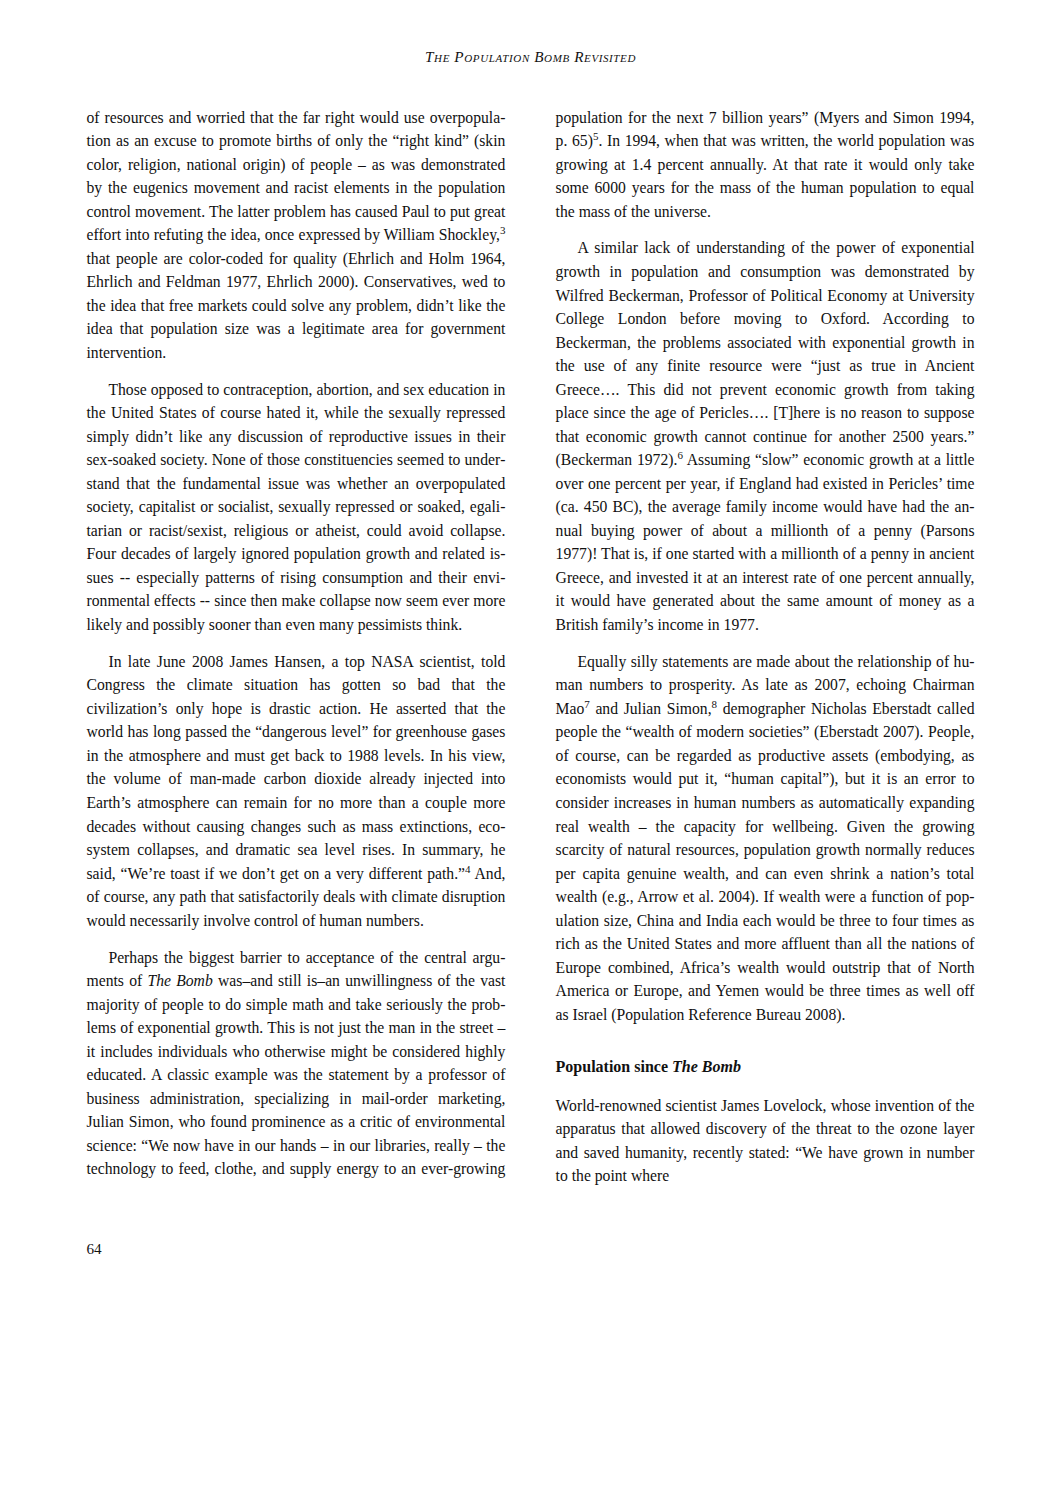The Population Bomb Revisited
of resources and worried that the far right would use overpopulation as an excuse to promote births of only the “right kind” (skin color, religion, national origin) of people – as was demonstrated by the eugenics movement and racist elements in the population control movement. The latter problem has caused Paul to put great effort into refuting the idea, once expressed by William Shockley,3 that people are color-coded for quality (Ehrlich and Holm 1964, Ehrlich and Feldman 1977, Ehrlich 2000). Conservatives, wed to the idea that free markets could solve any problem, didn’t like the idea that population size was a legitimate area for government intervention.
Those opposed to contraception, abortion, and sex education in the United States of course hated it, while the sexually repressed simply didn’t like any discussion of reproductive issues in their sex-soaked society. None of those constituencies seemed to understand that the fundamental issue was whether an overpopulated society, capitalist or socialist, sexually repressed or soaked, egalitarian or racist/sexist, religious or atheist, could avoid collapse. Four decades of largely ignored population growth and related issues -- especially patterns of rising consumption and their environmental effects -- since then make collapse now seem ever more likely and possibly sooner than even many pessimists think.
In late June 2008 James Hansen, a top NASA scientist, told Congress the climate situation has gotten so bad that the civilization’s only hope is drastic action. He asserted that the world has long passed the “dangerous level” for greenhouse gases in the atmosphere and must get back to 1988 levels. In his view, the volume of man-made carbon dioxide already injected into Earth’s atmosphere can remain for no more than a couple more decades without causing changes such as mass extinctions, ecosystem collapses, and dramatic sea level rises. In summary, he said, “We’re toast if we don’t get on a very different path.”4 And, of course, any path that satisfactorily deals with climate disruption would necessarily involve control of human numbers.
Perhaps the biggest barrier to acceptance of the central arguments of The Bomb was–and still is–an unwillingness of the vast majority of people to do simple math and take seriously the problems of exponential growth. This is not just the man in the street – it includes individuals who otherwise might be considered highly educated. A classic example was the statement by a professor of business administration, specializing in mail-order marketing, Julian Simon, who found prominence as a critic of environmental science: “We now have in our hands – in our libraries, really – the technology to feed, clothe, and supply energy to an ever-growing population for the next 7 billion years” (Myers and Simon 1994, p. 65)5. In 1994, when that was written, the world population was growing at 1.4 percent annually. At that rate it would only take some 6000 years for the mass of the human population to equal the mass of the universe.
A similar lack of understanding of the power of exponential growth in population and consumption was demonstrated by Wilfred Beckerman, Professor of Political Economy at University College London before moving to Oxford. According to Beckerman, the problems associated with exponential growth in the use of any finite resource were “just as true in Ancient Greece…. This did not prevent economic growth from taking place since the age of Pericles…. [T]here is no reason to suppose that economic growth cannot continue for another 2500 years.” (Beckerman 1972).6 Assuming “slow” economic growth at a little over one percent per year, if England had existed in Pericles’ time (ca. 450 BC), the average family income would have had the annual buying power of about a millionth of a penny (Parsons 1977)! That is, if one started with a millionth of a penny in ancient Greece, and invested it at an interest rate of one percent annually, it would have generated about the same amount of money as a British family’s income in 1977.
Equally silly statements are made about the relationship of human numbers to prosperity. As late as 2007, echoing Chairman Mao7 and Julian Simon,8 demographer Nicholas Eberstadt called people the “wealth of modern societies” (Eberstadt 2007). People, of course, can be regarded as productive assets (embodying, as economists would put it, “human capital”), but it is an error to consider increases in human numbers as automatically expanding real wealth – the capacity for wellbeing. Given the growing scarcity of natural resources, population growth normally reduces per capita genuine wealth, and can even shrink a nation’s total wealth (e.g., Arrow et al. 2004). If wealth were a function of population size, China and India each would be three to four times as rich as the United States and more affluent than all the nations of Europe combined, Africa’s wealth would outstrip that of North America or Europe, and Yemen would be three times as well off as Israel (Population Reference Bureau 2008).
Population since The Bomb
World-renowned scientist James Lovelock, whose invention of the apparatus that allowed discovery of the threat to the ozone layer and saved humanity, recently stated: “We have grown in number to the point where
64